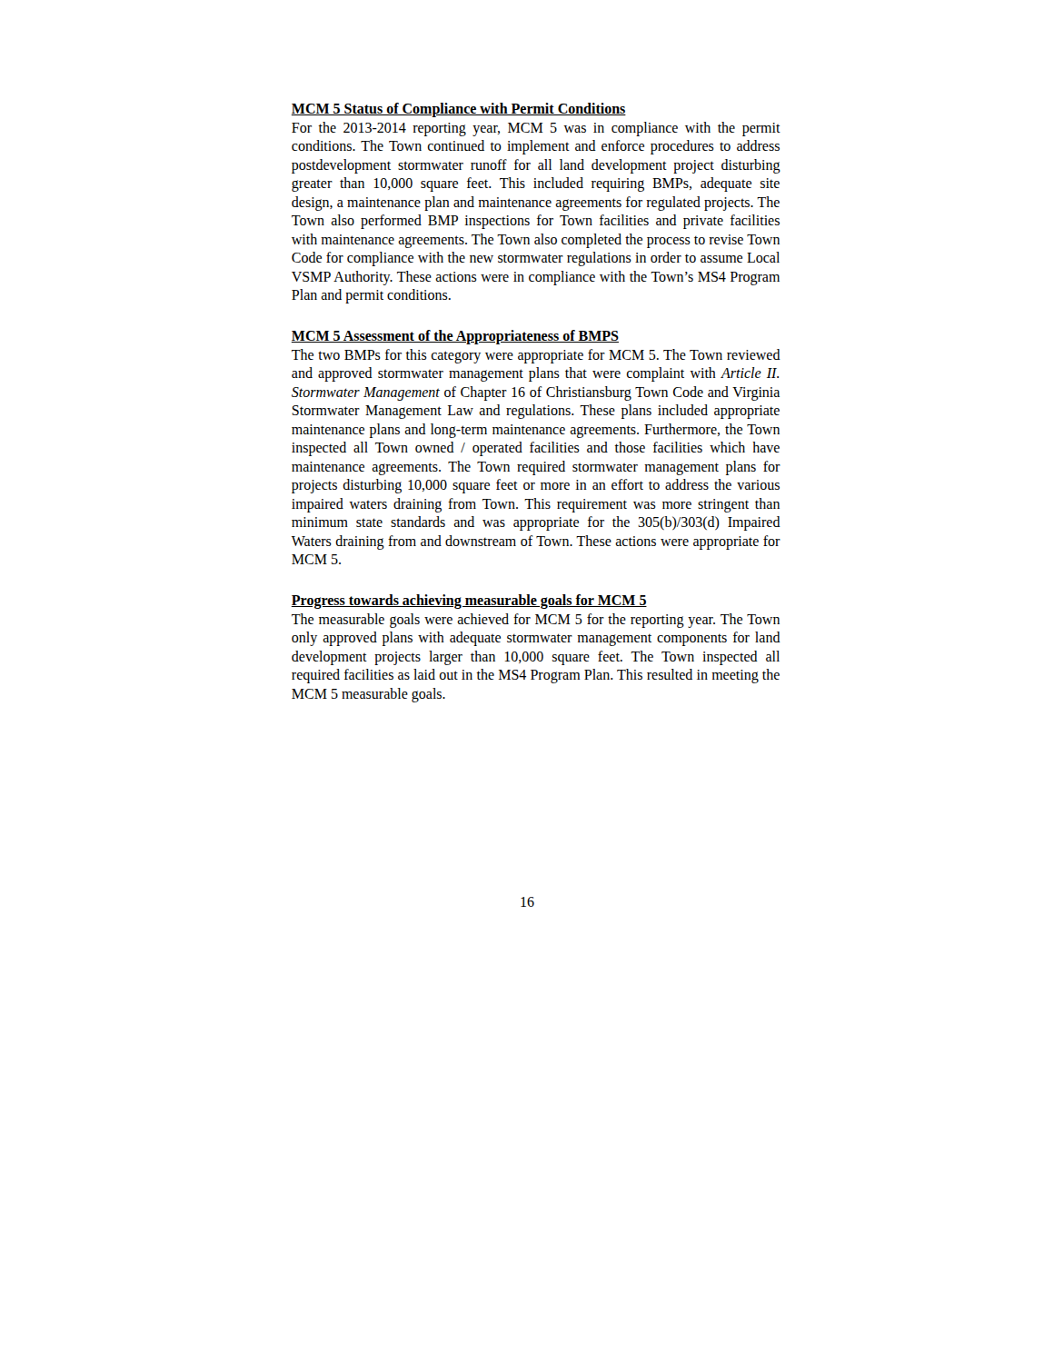MCM 5 Status of Compliance with Permit Conditions
For the 2013-2014 reporting year, MCM 5 was in compliance with the permit conditions. The Town continued to implement and enforce procedures to address postdevelopment stormwater runoff for all land development project disturbing greater than 10,000 square feet. This included requiring BMPs, adequate site design, a maintenance plan and maintenance agreements for regulated projects. The Town also performed BMP inspections for Town facilities and private facilities with maintenance agreements. The Town also completed the process to revise Town Code for compliance with the new stormwater regulations in order to assume Local VSMP Authority. These actions were in compliance with the Town’s MS4 Program Plan and permit conditions.
MCM 5 Assessment of the Appropriateness of BMPS
The two BMPs for this category were appropriate for MCM 5. The Town reviewed and approved stormwater management plans that were complaint with Article II. Stormwater Management of Chapter 16 of Christiansburg Town Code and Virginia Stormwater Management Law and regulations. These plans included appropriate maintenance plans and long-term maintenance agreements. Furthermore, the Town inspected all Town owned / operated facilities and those facilities which have maintenance agreements. The Town required stormwater management plans for projects disturbing 10,000 square feet or more in an effort to address the various impaired waters draining from Town. This requirement was more stringent than minimum state standards and was appropriate for the 305(b)/303(d) Impaired Waters draining from and downstream of Town. These actions were appropriate for MCM 5.
Progress towards achieving measurable goals for MCM 5
The measurable goals were achieved for MCM 5 for the reporting year. The Town only approved plans with adequate stormwater management components for land development projects larger than 10,000 square feet. The Town inspected all required facilities as laid out in the MS4 Program Plan. This resulted in meeting the MCM 5 measurable goals.
16